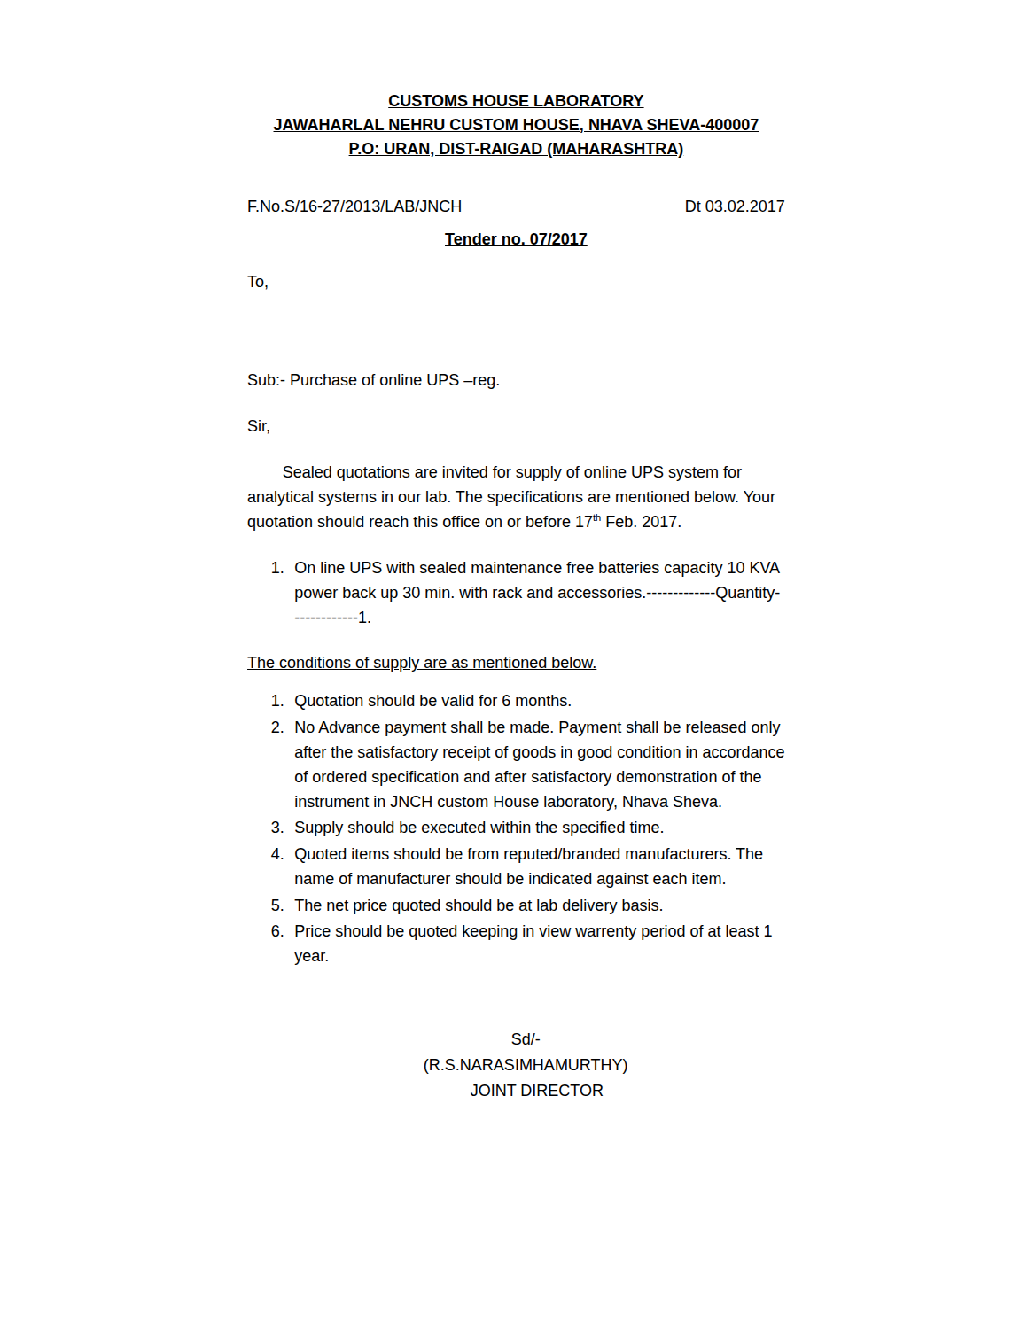CUSTOMS HOUSE LABORATORY
JAWAHARLAL NEHRU CUSTOM HOUSE, NHAVA SHEVA-400007
P.O: URAN, DIST-RAIGAD (MAHARASHTRA)
F.No.S/16-27/2013/LAB/JNCH Dt 03.02.2017
Tender no. 07/2017
To,
Sub:- Purchase of online UPS –reg.
Sir,
Sealed quotations are invited for supply of online UPS system for analytical systems in our lab. The specifications are mentioned below. Your quotation should reach this office on or before 17th Feb. 2017.
On line UPS with sealed maintenance free batteries capacity 10 KVA power back up 30 min. with rack and accessories.-------------Quantity-------------1.
The conditions of supply are as mentioned below.
Quotation should be valid for 6 months.
No Advance payment shall be made. Payment shall be released only after the satisfactory receipt of goods in good condition in accordance of ordered specification and after satisfactory demonstration of the instrument in JNCH custom House laboratory, Nhava Sheva.
Supply should be executed within the specified time.
Quoted items should be from reputed/branded manufacturers. The name of manufacturer should be indicated against each item.
The net price quoted should be at lab delivery basis.
Price should be quoted keeping in view warrenty period of at least 1 year.
Sd/-
(R.S.NARASIMHAMURTHY)
JOINT DIRECTOR